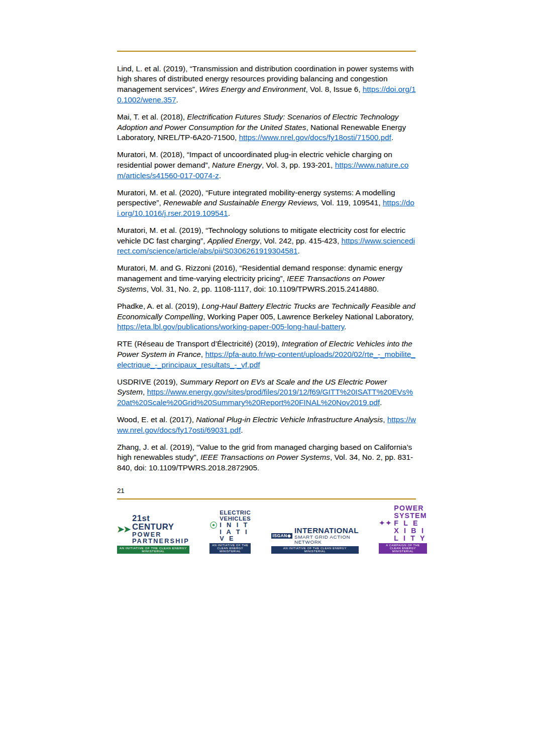Lind, L. et al. (2019), “Transmission and distribution coordination in power systems with high shares of distributed energy resources providing balancing and congestion management services”, Wires Energy and Environment, Vol. 8, Issue 6, https://doi.org/10.1002/wene.357.
Mai, T. et al. (2018), Electrification Futures Study: Scenarios of Electric Technology Adoption and Power Consumption for the United States, National Renewable Energy Laboratory, NREL/TP-6A20-71500, https://www.nrel.gov/docs/fy18osti/71500.pdf.
Muratori, M. (2018), “Impact of uncoordinated plug-in electric vehicle charging on residential power demand”, Nature Energy, Vol. 3, pp. 193-201, https://www.nature.com/articles/s41560-017-0074-z.
Muratori, M. et al. (2020), “Future integrated mobility-energy systems: A modelling perspective”, Renewable and Sustainable Energy Reviews, Vol. 119, 109541, https://doi.org/10.1016/j.rser.2019.109541.
Muratori, M. et al. (2019), “Technology solutions to mitigate electricity cost for electric vehicle DC fast charging”, Applied Energy, Vol. 242, pp. 415-423, https://www.sciencedirect.com/science/article/abs/pii/S0306261919304581.
Muratori, M. and G. Rizzoni (2016), “Residential demand response: dynamic energy management and time-varying electricity pricing”, IEEE Transactions on Power Systems, Vol. 31, No. 2, pp. 1108-1117, doi: 10.1109/TPWRS.2015.2414880.
Phadke, A. et al. (2019), Long-Haul Battery Electric Trucks are Technically Feasible and Economically Compelling, Working Paper 005, Lawrence Berkeley National Laboratory, https://eta.lbl.gov/publications/working-paper-005-long-haul-battery.
RTE (Réseau de Transport d’Électricité) (2019), Integration of Electric Vehicles into the Power System in France, https://pfa-auto.fr/wp-content/uploads/2020/02/rte_-_mobilite_electrique_-_principaux_resultats_-_vf.pdf
USDRIVE (2019), Summary Report on EVs at Scale and the US Electric Power System, https://www.energy.gov/sites/prod/files/2019/12/f69/GITT%20ISATT%20EVs%20at%20Scale%20Grid%20Summary%20Report%20FINAL%20Nov2019.pdf.
Wood, E. et al. (2017), National Plug-in Electric Vehicle Infrastructure Analysis, https://www.nrel.gov/docs/fy17osti/69031.pdf.
Zhang, J. et al. (2019), “Value to the grid from managed charging based on California’s high renewables study”, IEEE Transactions on Power Systems, Vol. 34, No. 2, pp. 831-840, doi: 10.1109/TPWRS.2018.2872905.
21
➤➤
21st CENTURY
POWER PARTNERSHIP
AN INITIATIVE OF THE CLEAN ENERGY MINISTERIAL
⦿
ELECTRIC VEHICLES
I N I T I A T I V E
AN INITIATIVE OF THE CLEAN ENERGY MINISTERIAL
ISGAN◈
INTERNATIONAL
SMART GRID ACTION NETWORK
AN INITIATIVE OF THE CLEAN ENERGY MINISTERIAL
✦✦
POWER SYSTEM
F L E X I B I L I T Y
A CAMPAIGN OF THE CLEAN ENERGY MINISTERIAL